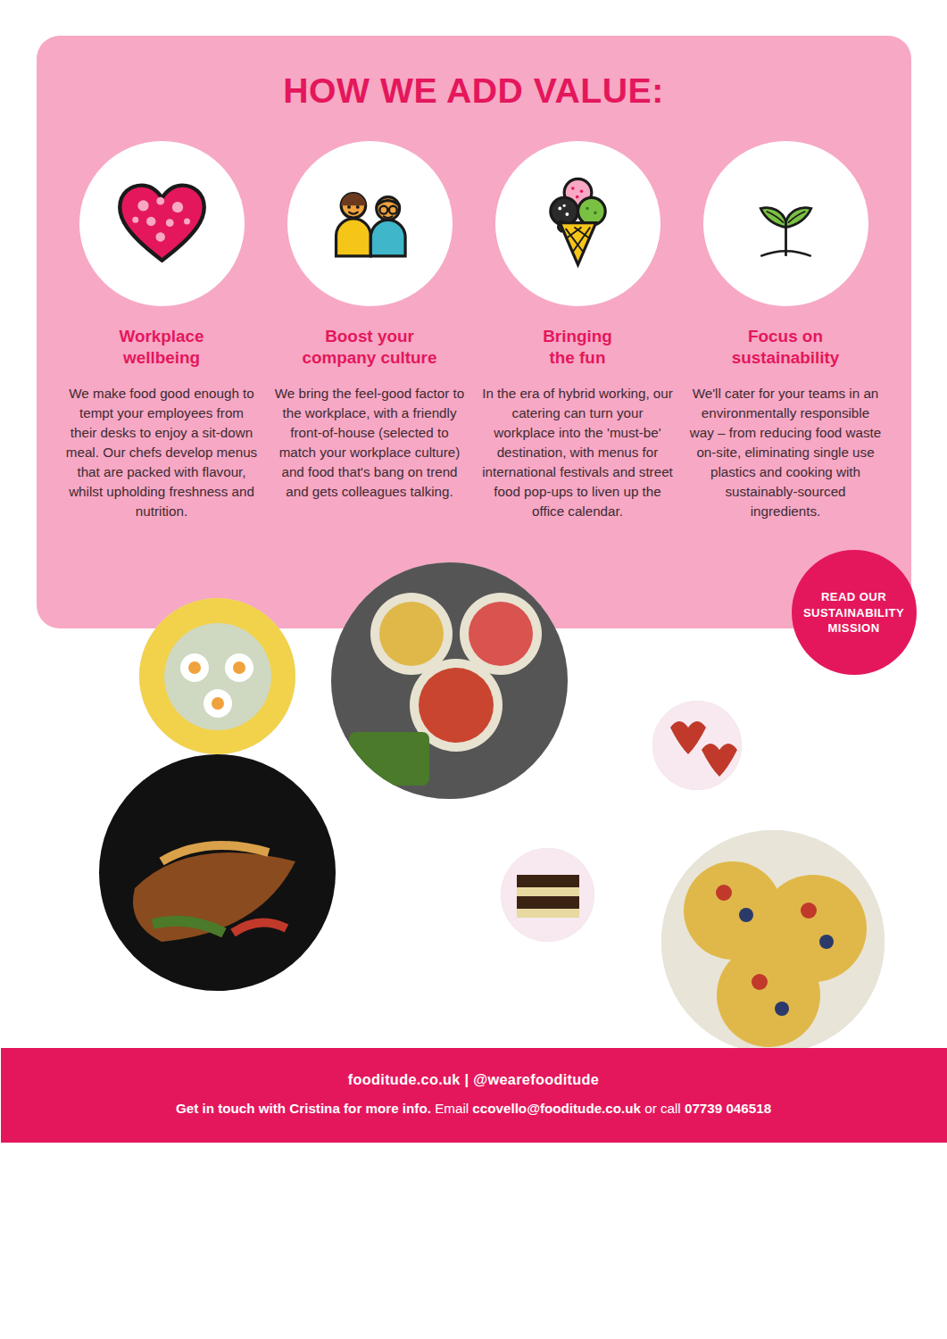How we add value:
Workplace
wellbeing
We make food good enough to tempt your employees from their desks to enjoy a sit-down meal. Our chefs develop menus that are packed with flavour, whilst upholding freshness and nutrition.
Boost your
company culture
We bring the feel-good factor to the workplace, with a friendly front-of-house (selected to match your workplace culture) and food that's bang on trend and gets colleagues talking.
Bringing
the fun
In the era of hybrid working, our catering can turn your workplace into the 'must-be' destination, with menus for international festivals and street food pop-ups to liven up the office calendar.
Focus on
sustainability
We'll cater for your teams in an environmentally responsible way – from reducing food waste on-site, eliminating single use plastics and cooking with sustainably-sourced ingredients.
Read our
sustainability
mission
fooditude.co.uk | @wearefooditude
Get in touch with Cristina for more info. Email ccovello@fooditude.co.uk or call 07739 046518